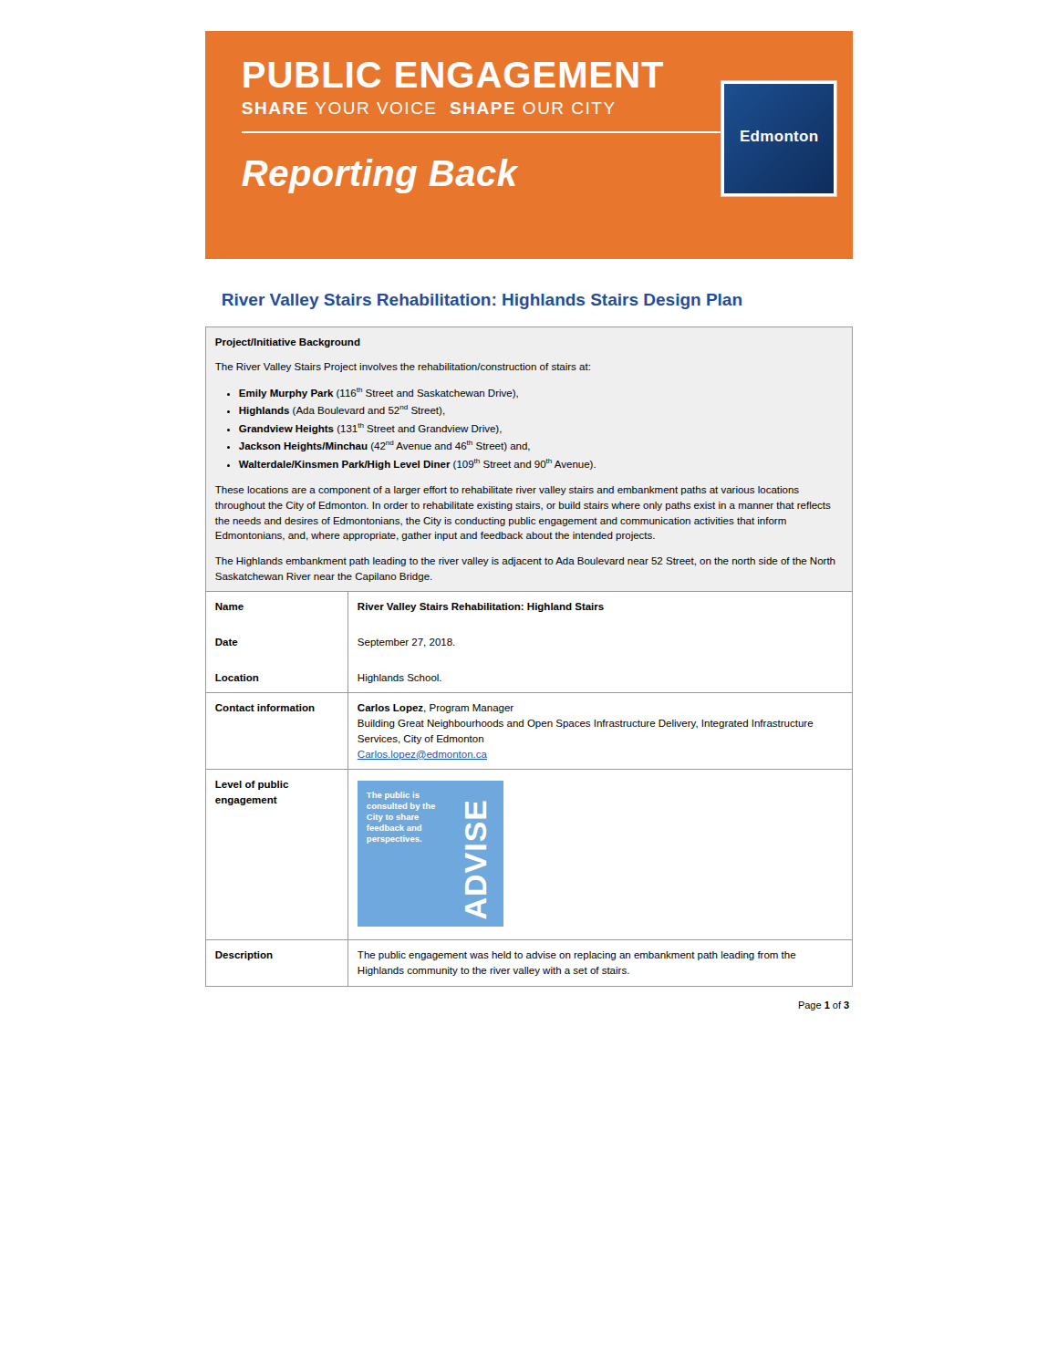PUBLIC ENGAGEMENT
SHARE YOUR VOICE SHAPE OUR CITY
Reporting Back
Edmonton
River Valley Stairs Rehabilitation: Highlands Stairs Design Plan
| Project/Initiative Background The River Valley Stairs Project involves the rehabilitation/construction of stairs at: Emily Murphy Park (116 th Street and Saskatchewan Drive), Highlands (Ada Boulevard and 52 nd Street), Grandview Heights (131 th Street and Grandview Drive), Jackson Heights/Minchau (42 nd Avenue and 46 th Street) and, Walterdale/Kinsmen Park/High Level Diner (109 th Street and 90 th Avenue). These locations are a component of a larger effort to rehabilitate river valley stairs and embankment paths at various locations throughout the City of Edmonton. In order to rehabilitate existing stairs, or build stairs where only paths exist in a manner that reflects the needs and desires of Edmontonians, the City is conducting public engagement and communication activities that inform Edmontonians, and, where appropriate, gather input and feedback about the intended projects. The Highlands embankment path leading to the river valley is adjacent to Ada Boulevard near 52 Street, on the north side of the North Saskatchewan River near the Capilano Bridge. |
| Name Date Location | River Valley Stairs Rehabilitation: Highland Stairs September 27, 2018. Highlands School. |
| Contact information | Carlos Lopez , Program Manager Building Great Neighbourhoods and Open Spaces Infrastructure Delivery, Integrated Infrastructure Services, City of Edmonton Carlos.lopez@edmonton.ca |
| Level of public engagement | The public is consulted by the City to share feedback and perspectives. ADVISE |
| Description | The public engagement was held to advise on replacing an embankment path leading from the Highlands community to the river valley with a set of stairs. |
Page 1 of 3